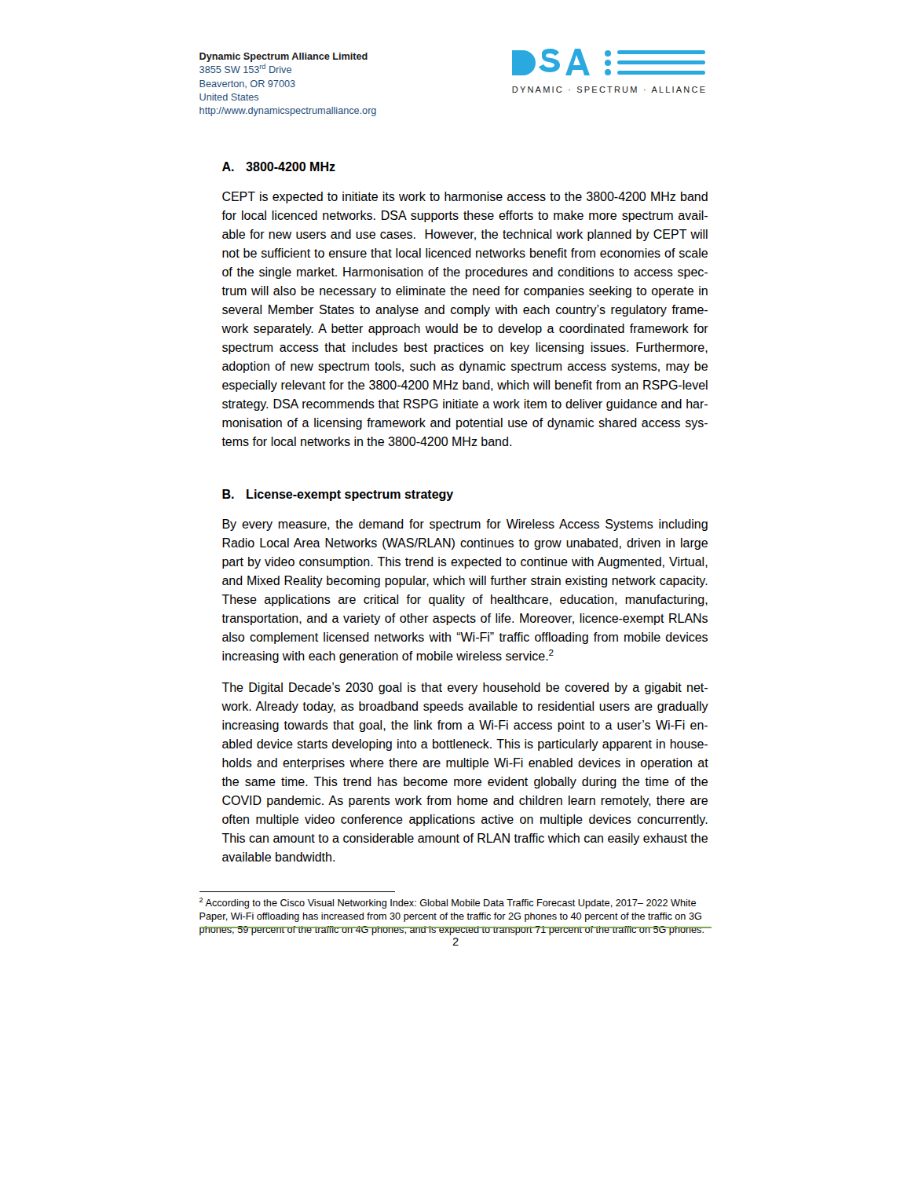Dynamic Spectrum Alliance Limited
3855 SW 153rd Drive
Beaverton, OR 97003
United States
http://www.dynamicspectrumalliance.org
DYNAMIC · SPECTRUM · ALLIANCE
A. 3800-4200 MHz
CEPT is expected to initiate its work to harmonise access to the 3800-4200 MHz band for local licenced networks. DSA supports these efforts to make more spectrum available for new users and use cases. However, the technical work planned by CEPT will not be sufficient to ensure that local licenced networks benefit from economies of scale of the single market. Harmonisation of the procedures and conditions to access spectrum will also be necessary to eliminate the need for companies seeking to operate in several Member States to analyse and comply with each country’s regulatory framework separately. A better approach would be to develop a coordinated framework for spectrum access that includes best practices on key licensing issues. Furthermore, adoption of new spectrum tools, such as dynamic spectrum access systems, may be especially relevant for the 3800-4200 MHz band, which will benefit from an RSPG-level strategy. DSA recommends that RSPG initiate a work item to deliver guidance and harmonisation of a licensing framework and potential use of dynamic shared access systems for local networks in the 3800-4200 MHz band.
B. License-exempt spectrum strategy
By every measure, the demand for spectrum for Wireless Access Systems including Radio Local Area Networks (WAS/RLAN) continues to grow unabated, driven in large part by video consumption. This trend is expected to continue with Augmented, Virtual, and Mixed Reality becoming popular, which will further strain existing network capacity. These applications are critical for quality of healthcare, education, manufacturing, transportation, and a variety of other aspects of life. Moreover, licence-exempt RLANs also complement licensed networks with “Wi-Fi” traffic offloading from mobile devices increasing with each generation of mobile wireless service.2
The Digital Decade’s 2030 goal is that every household be covered by a gigabit network. Already today, as broadband speeds available to residential users are gradually increasing towards that goal, the link from a Wi-Fi access point to a user’s Wi-Fi enabled device starts developing into a bottleneck. This is particularly apparent in households and enterprises where there are multiple Wi-Fi enabled devices in operation at the same time. This trend has become more evident globally during the time of the COVID pandemic. As parents work from home and children learn remotely, there are often multiple video conference applications active on multiple devices concurrently. This can amount to a considerable amount of RLAN traffic which can easily exhaust the available bandwidth.
2 According to the Cisco Visual Networking Index: Global Mobile Data Traffic Forecast Update, 2017– 2022 White Paper, Wi-Fi offloading has increased from 30 percent of the traffic for 2G phones to 40 percent of the traffic on 3G phones, 59 percent of the traffic on 4G phones, and is expected to transport 71 percent of the traffic on 5G phones.
2